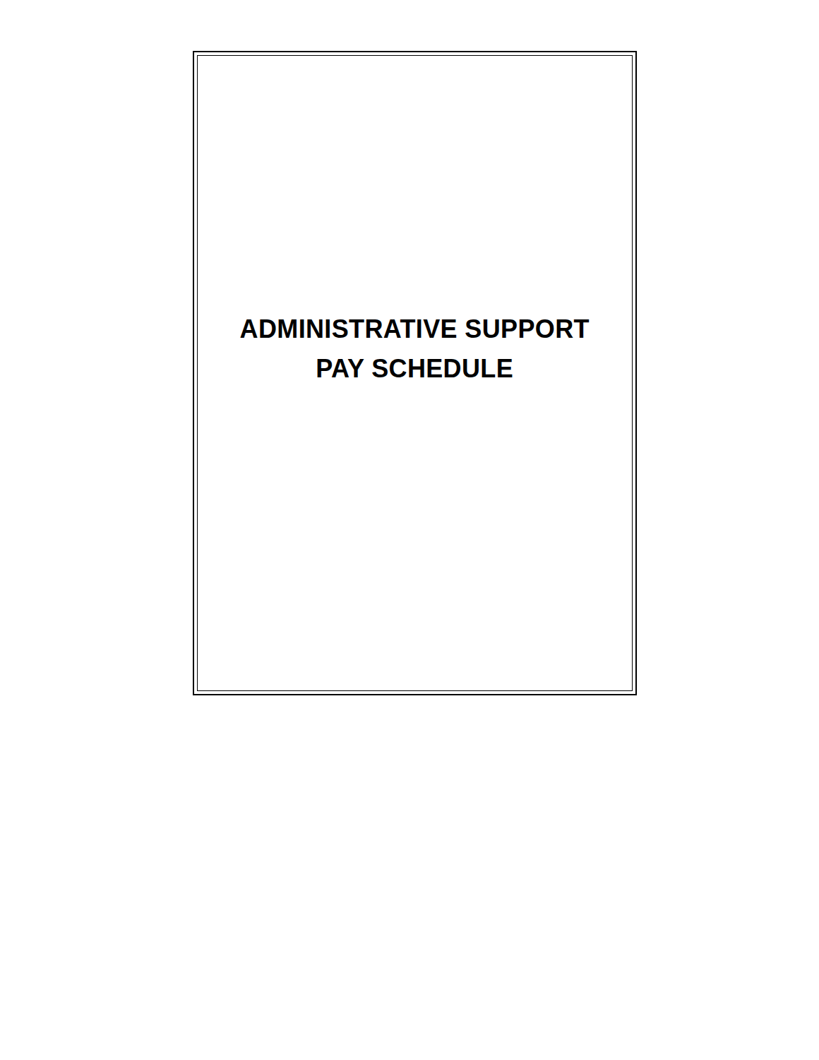Administrative Support
Pay Schedule